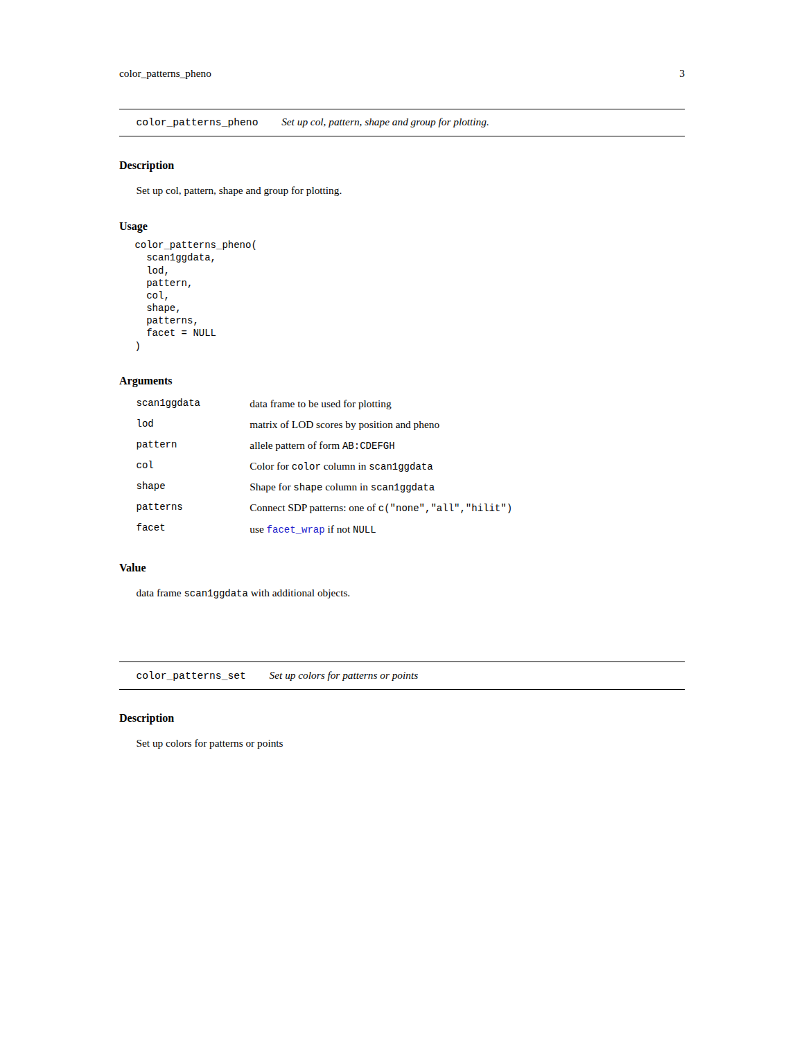color_patterns_pheno 3
color_patterns_pheno Set up col, pattern, shape and group for plotting.
Description
Set up col, pattern, shape and group for plotting.
Usage
color_patterns_pheno(
  scan1ggdata,
  lod,
  pattern,
  col,
  shape,
  patterns,
  facet = NULL
)
Arguments
| scan1ggdata | data frame to be used for plotting |
| lod | matrix of LOD scores by position and pheno |
| pattern | allele pattern of form AB:CDEFGH |
| col | Color for color column in scan1ggdata |
| shape | Shape for shape column in scan1ggdata |
| patterns | Connect SDP patterns: one of c("none","all","hilit") |
| facet | use facet_wrap if not NULL |
Value
data frame scan1ggdata with additional objects.
color_patterns_set Set up colors for patterns or points
Description
Set up colors for patterns or points